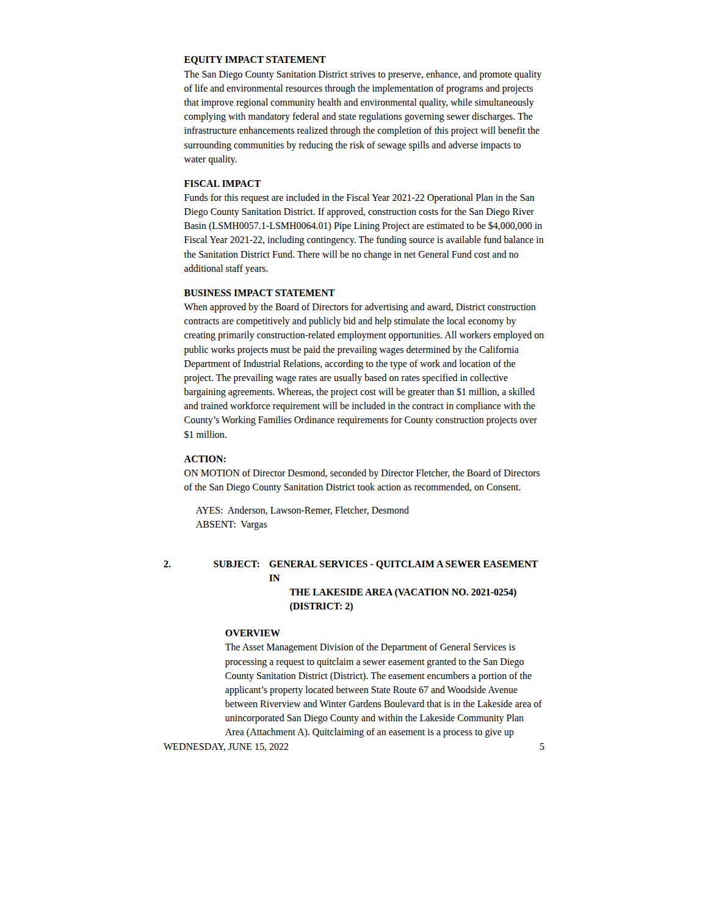Equity Impact Statement
The San Diego County Sanitation District strives to preserve, enhance, and promote quality of life and environmental resources through the implementation of programs and projects that improve regional community health and environmental quality, while simultaneously complying with mandatory federal and state regulations governing sewer discharges. The infrastructure enhancements realized through the completion of this project will benefit the surrounding communities by reducing the risk of sewage spills and adverse impacts to water quality.
Fiscal Impact
Funds for this request are included in the Fiscal Year 2021-22 Operational Plan in the San Diego County Sanitation District. If approved, construction costs for the San Diego River Basin (LSMH0057.1-LSMH0064.01) Pipe Lining Project are estimated to be $4,000,000 in Fiscal Year 2021-22, including contingency. The funding source is available fund balance in the Sanitation District Fund. There will be no change in net General Fund cost and no additional staff years.
Business Impact Statement
When approved by the Board of Directors for advertising and award, District construction contracts are competitively and publicly bid and help stimulate the local economy by creating primarily construction-related employment opportunities. All workers employed on public works projects must be paid the prevailing wages determined by the California Department of Industrial Relations, according to the type of work and location of the project. The prevailing wage rates are usually based on rates specified in collective bargaining agreements. Whereas, the project cost will be greater than $1 million, a skilled and trained workforce requirement will be included in the contract in compliance with the County’s Working Families Ordinance requirements for County construction projects over $1 million.
Action:
ON MOTION of Director Desmond, seconded by Director Fletcher, the Board of Directors of the San Diego County Sanitation District took action as recommended, on Consent.
AYES: Anderson, Lawson-Remer, Fletcher, Desmond
ABSENT: Vargas
2.
SUBJECT:
GENERAL SERVICES - QUITCLAIM A SEWER EASEMENT INTHE LAKESIDE AREA (VACATION NO. 2021-0254) (DISTRICT: 2)
OVERVIEW
The Asset Management Division of the Department of General Services is processing a request to quitclaim a sewer easement granted to the San Diego County Sanitation District (District). The easement encumbers a portion of the applicant’s property located between State Route 67 and Woodside Avenue between Riverview and Winter Gardens Boulevard that is in the Lakeside area of unincorporated San Diego County and within the Lakeside Community Plan Area (Attachment A). Quitclaiming of an easement is a process to give up
Wednesday, June 15, 2022 5